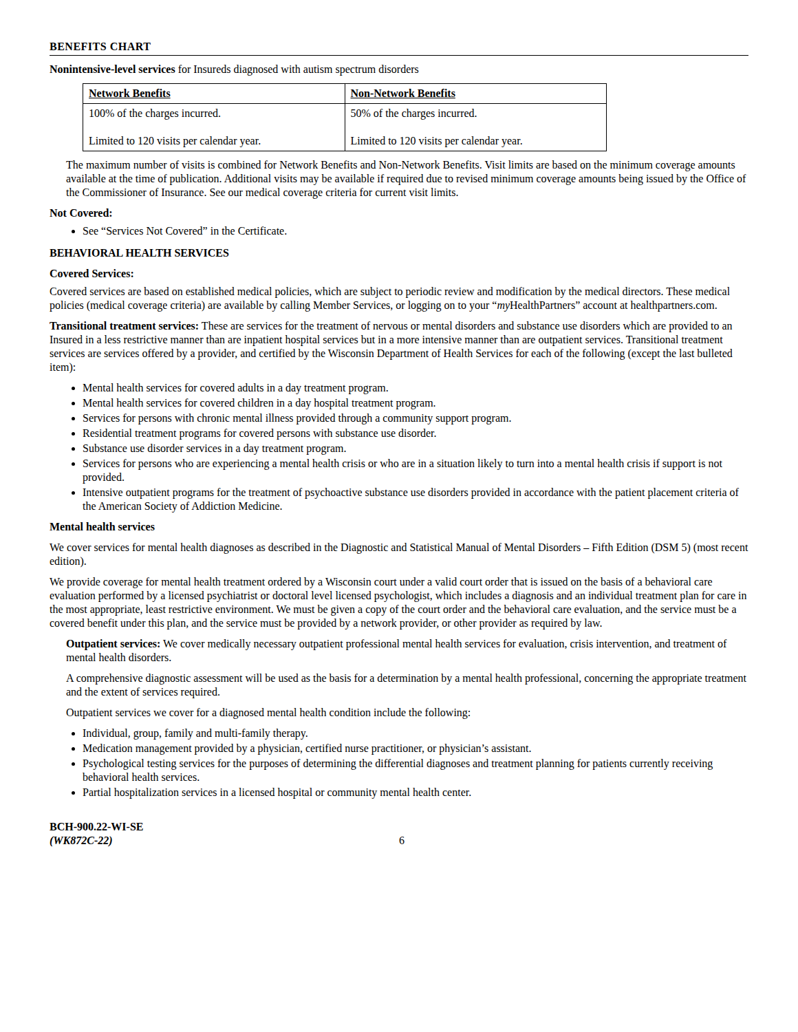BENEFITS CHART
Nonintensive-level services for Insureds diagnosed with autism spectrum disorders
| Network Benefits | Non-Network Benefits |
| --- | --- |
| 100% of the charges incurred. Limited to 120 visits per calendar year. | 50% of the charges incurred. Limited to 120 visits per calendar year. |
The maximum number of visits is combined for Network Benefits and Non-Network Benefits. Visit limits are based on the minimum coverage amounts available at the time of publication. Additional visits may be available if required due to revised minimum coverage amounts being issued by the Office of the Commissioner of Insurance. See our medical coverage criteria for current visit limits.
Not Covered:
See “Services Not Covered” in the Certificate.
BEHAVIORAL HEALTH SERVICES
Covered Services:
Covered services are based on established medical policies, which are subject to periodic review and modification by the medical directors. These medical policies (medical coverage criteria) are available by calling Member Services, or logging on to your “my HealthPartners” account at healthpartners.com.
Transitional treatment services: These are services for the treatment of nervous or mental disorders and substance use disorders which are provided to an Insured in a less restrictive manner than are inpatient hospital services but in a more intensive manner than are outpatient services. Transitional treatment services are services offered by a provider, and certified by the Wisconsin Department of Health Services for each of the following (except the last bulleted item):
Mental health services for covered adults in a day treatment program.
Mental health services for covered children in a day hospital treatment program.
Services for persons with chronic mental illness provided through a community support program.
Residential treatment programs for covered persons with substance use disorder.
Substance use disorder services in a day treatment program.
Services for persons who are experiencing a mental health crisis or who are in a situation likely to turn into a mental health crisis if support is not provided.
Intensive outpatient programs for the treatment of psychoactive substance use disorders provided in accordance with the patient placement criteria of the American Society of Addiction Medicine.
Mental health services
We cover services for mental health diagnoses as described in the Diagnostic and Statistical Manual of Mental Disorders – Fifth Edition (DSM 5) (most recent edition).
We provide coverage for mental health treatment ordered by a Wisconsin court under a valid court order that is issued on the basis of a behavioral care evaluation performed by a licensed psychiatrist or doctoral level licensed psychologist, which includes a diagnosis and an individual treatment plan for care in the most appropriate, least restrictive environment. We must be given a copy of the court order and the behavioral care evaluation, and the service must be a covered benefit under this plan, and the service must be provided by a network provider, or other provider as required by law.
Outpatient services: We cover medically necessary outpatient professional mental health services for evaluation, crisis intervention, and treatment of mental health disorders.
A comprehensive diagnostic assessment will be used as the basis for a determination by a mental health professional, concerning the appropriate treatment and the extent of services required.
Outpatient services we cover for a diagnosed mental health condition include the following:
Individual, group, family and multi-family therapy.
Medication management provided by a physician, certified nurse practitioner, or physician’s assistant.
Psychological testing services for the purposes of determining the differential diagnoses and treatment planning for patients currently receiving behavioral health services.
Partial hospitalization services in a licensed hospital or community mental health center.
BCH-900.22-WI-SE (WK872C-22)6